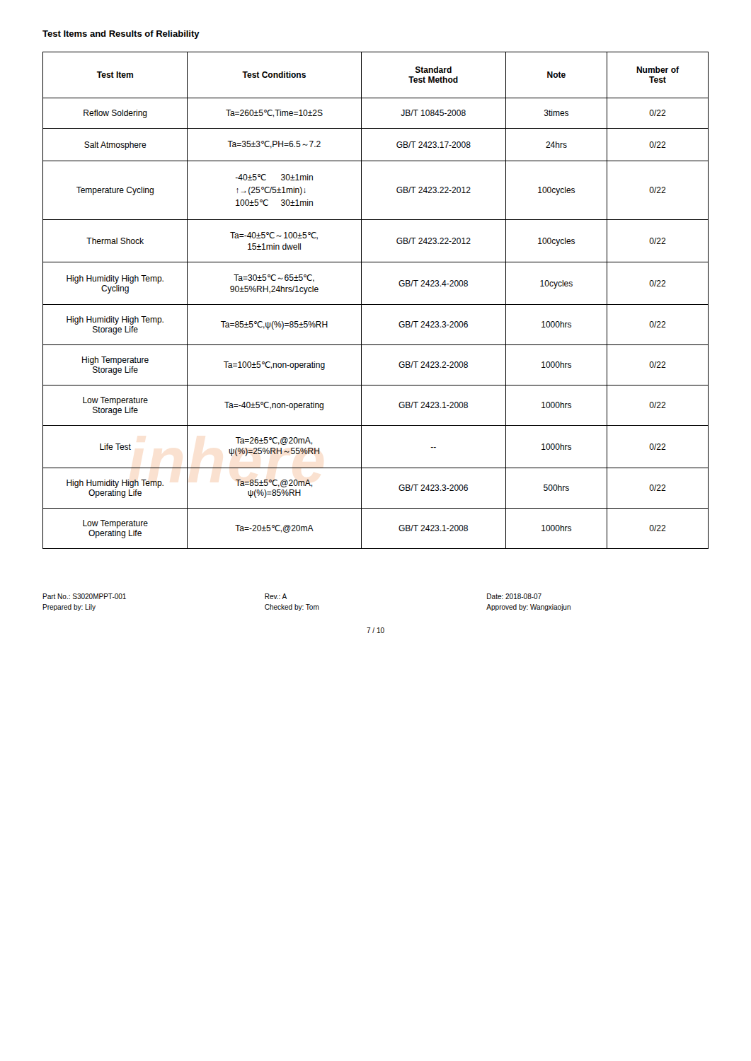inhere
Test Items and Results of Reliability
| Test Item | Test Conditions | Standard Test Method | Note | Number of Test |
| --- | --- | --- | --- | --- |
| Reflow Soldering | Ta=260±5℃,Time=10±2S | JB/T 10845-2008 | 3times | 0/22 |
| Salt Atmosphere | Ta=35±3℃,PH=6.5～7.2 | GB/T 2423.17-2008 | 24hrs | 0/22 |
| Temperature Cycling | -40±5℃ 30±1min ↑→(25℃/5±1min)↓ 100±5℃ 30±1min | GB/T 2423.22-2012 | 100cycles | 0/22 |
| Thermal Shock | Ta=-40±5℃～100±5℃, 15±1min dwell | GB/T 2423.22-2012 | 100cycles | 0/22 |
| High Humidity High Temp. Cycling | Ta=30±5℃～65±5℃, 90±5%RH,24hrs/1cycle | GB/T 2423.4-2008 | 10cycles | 0/22 |
| High Humidity High Temp. Storage Life | Ta=85±5℃,ψ(%)=85±5%RH | GB/T 2423.3-2006 | 1000hrs | 0/22 |
| High Temperature Storage Life | Ta=100±5℃,non-operating | GB/T 2423.2-2008 | 1000hrs | 0/22 |
| Low Temperature Storage Life | Ta=-40±5℃,non-operating | GB/T 2423.1-2008 | 1000hrs | 0/22 |
| Life Test | Ta=26±5℃,@20mA, ψ(%)=25%RH～55%RH | -- | 1000hrs | 0/22 |
| High Humidity High Temp. Operating Life | Ta=85±5℃,@20mA, ψ(%)=85%RH | GB/T 2423.3-2006 | 500hrs | 0/22 |
| Low Temperature Operating Life | Ta=-20±5℃,@20mA | GB/T 2423.1-2008 | 1000hrs | 0/22 |
Part No.: S3020MPPT-001
Rev.: A
Date: 2018-08-07
Prepared by: Lily
Checked by: Tom
Approved by: Wangxiaojun
7 / 10